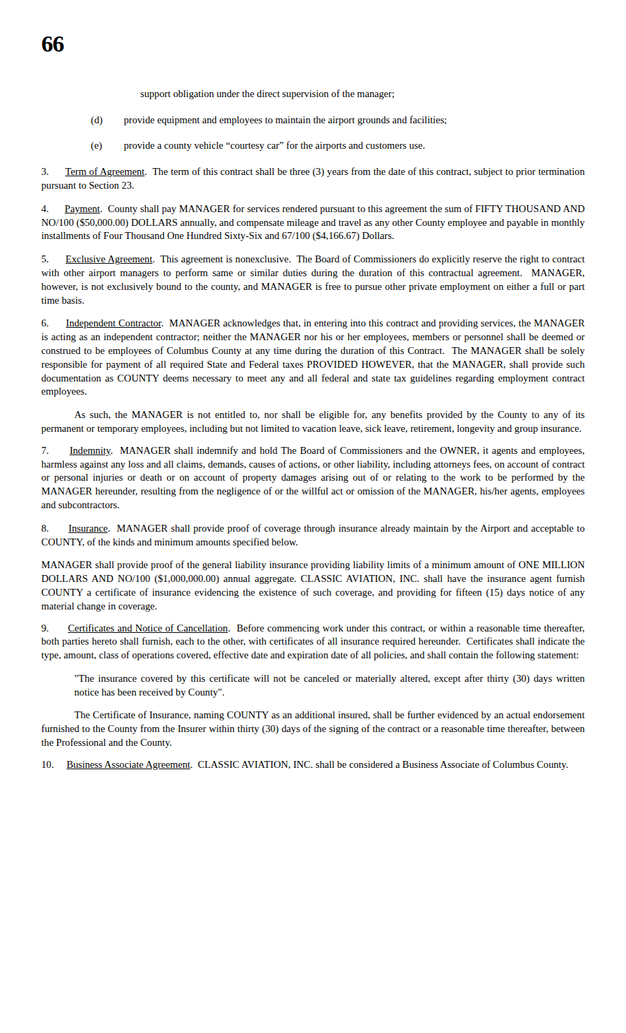66
support obligation under the direct supervision of the manager;
(d) provide equipment and employees to maintain the airport grounds and facilities;
(e) provide a county vehicle “courtesy car” for the airports and customers use.
3. Term of Agreement. The term of this contract shall be three (3) years from the date of this contract, subject to prior termination pursuant to Section 23.
4. Payment. County shall pay MANAGER for services rendered pursuant to this agreement the sum of FIFTY THOUSAND AND NO/100 ($50,000.00) DOLLARS annually, and compensate mileage and travel as any other County employee and payable in monthly installments of Four Thousand One Hundred Sixty-Six and 67/100 ($4,166.67) Dollars.
5. Exclusive Agreement. This agreement is nonexclusive. The Board of Commissioners do explicitly reserve the right to contract with other airport managers to perform same or similar duties during the duration of this contractual agreement. MANAGER, however, is not exclusively bound to the county, and MANAGER is free to pursue other private employment on either a full or part time basis.
6. Independent Contractor. MANAGER acknowledges that, in entering into this contract and providing services, the MANAGER is acting as an independent contractor; neither the MANAGER nor his or her employees, members or personnel shall be deemed or construed to be employees of Columbus County at any time during the duration of this Contract. The MANAGER shall be solely responsible for payment of all required State and Federal taxes PROVIDED HOWEVER, that the MANAGER, shall provide such documentation as COUNTY deems necessary to meet any and all federal and state tax guidelines regarding employment contract employees.
As such, the MANAGER is not entitled to, nor shall be eligible for, any benefits provided by the County to any of its permanent or temporary employees, including but not limited to vacation leave, sick leave, retirement, longevity and group insurance.
7. Indemnity. MANAGER shall indemnify and hold The Board of Commissioners and the OWNER, it agents and employees, harmless against any loss and all claims, demands, causes of actions, or other liability, including attorneys fees, on account of contract or personal injuries or death or on account of property damages arising out of or relating to the work to be performed by the MANAGER hereunder, resulting from the negligence of or the willful act or omission of the MANAGER, his/her agents, employees and subcontractors.
8. Insurance. MANAGER shall provide proof of coverage through insurance already maintain by the Airport and acceptable to COUNTY, of the kinds and minimum amounts specified below.
MANAGER shall provide proof of the general liability insurance providing liability limits of a minimum amount of ONE MILLION DOLLARS AND NO/100 ($1,000,000.00) annual aggregate. CLASSIC AVIATION, INC. shall have the insurance agent furnish COUNTY a certificate of insurance evidencing the existence of such coverage, and providing for fifteen (15) days notice of any material change in coverage.
9. Certificates and Notice of Cancellation. Before commencing work under this contract, or within a reasonable time thereafter, both parties hereto shall furnish, each to the other, with certificates of all insurance required hereunder. Certificates shall indicate the type, amount, class of operations covered, effective date and expiration date of all policies, and shall contain the following statement:
"The insurance covered by this certificate will not be canceled or materially altered, except after thirty (30) days written notice has been received by County".
The Certificate of Insurance, naming COUNTY as an additional insured, shall be further evidenced by an actual endorsement furnished to the County from the Insurer within thirty (30) days of the signing of the contract or a reasonable time thereafter, between the Professional and the County.
10. Business Associate Agreement. CLASSIC AVIATION, INC. shall be considered a Business Associate of Columbus County.